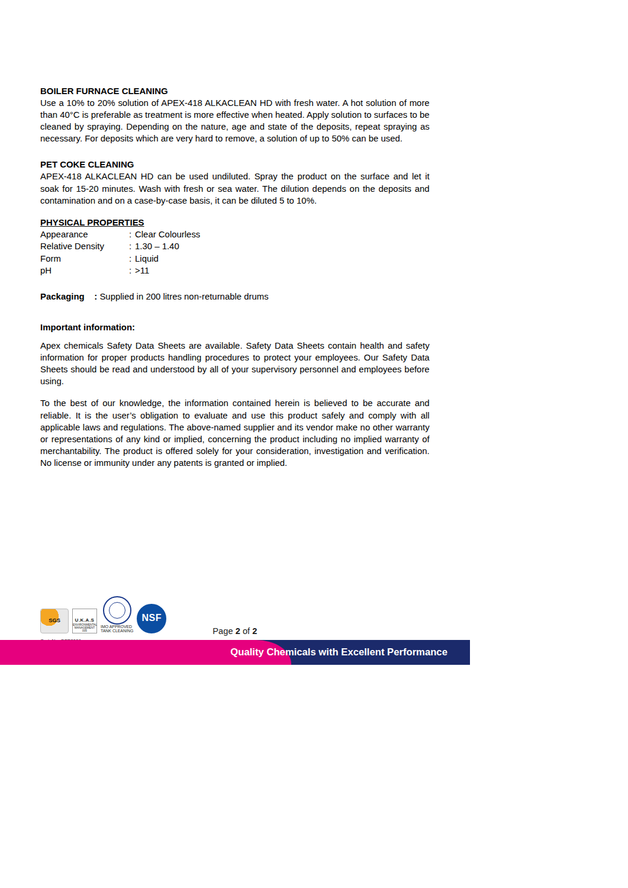Boiler Furnace Cleaning
Use a 10% to 20% solution of APEX-418 ALKACLEAN HD with fresh water. A hot solution of more than 40°C is preferable as treatment is more effective when heated. Apply solution to surfaces to be cleaned by spraying. Depending on the nature, age and state of the deposits, repeat spraying as necessary. For deposits which are very hard to remove, a solution of up to 50% can be used.
Pet Coke Cleaning
APEX-418 ALKACLEAN HD can be used undiluted. Spray the product on the surface and let it soak for 15-20 minutes. Wash with fresh or sea water. The dilution depends on the deposits and contamination and on a case-by-case basis, it can be diluted 5 to 10%.
Physical Properties
| Appearance | : | Clear Colourless |
| Relative Density | : | 1.30 – 1.40 |
| Form | : | Liquid |
| pH | : | >11 |
Packaging : Supplied in 200 litres non-returnable drums
Important information:
Apex chemicals Safety Data Sheets are available. Safety Data Sheets contain health and safety information for proper products handling procedures to protect your employees. Our Safety Data Sheets should be read and understood by all of your supervisory personnel and employees before using.
To the best of our knowledge, the information contained herein is believed to be accurate and reliable. It is the user’s obligation to evaluate and use this product safely and comply with all applicable laws and regulations. The above-named supplier and its vendor make no other warranty or representations of any kind or implied, concerning the product including no implied warranty of merchantability. The product is offered solely for your consideration, investigation and verification. No license or immunity under any patents is granted or implied.
U.K.A.SENVIRONMENTAL MANAGEMENT
005
IMO APPROVED
TANK CLEANING
NSF
Cert. No. QSP0009
Page 2 of 2
Quality Chemicals with Excellent Performance